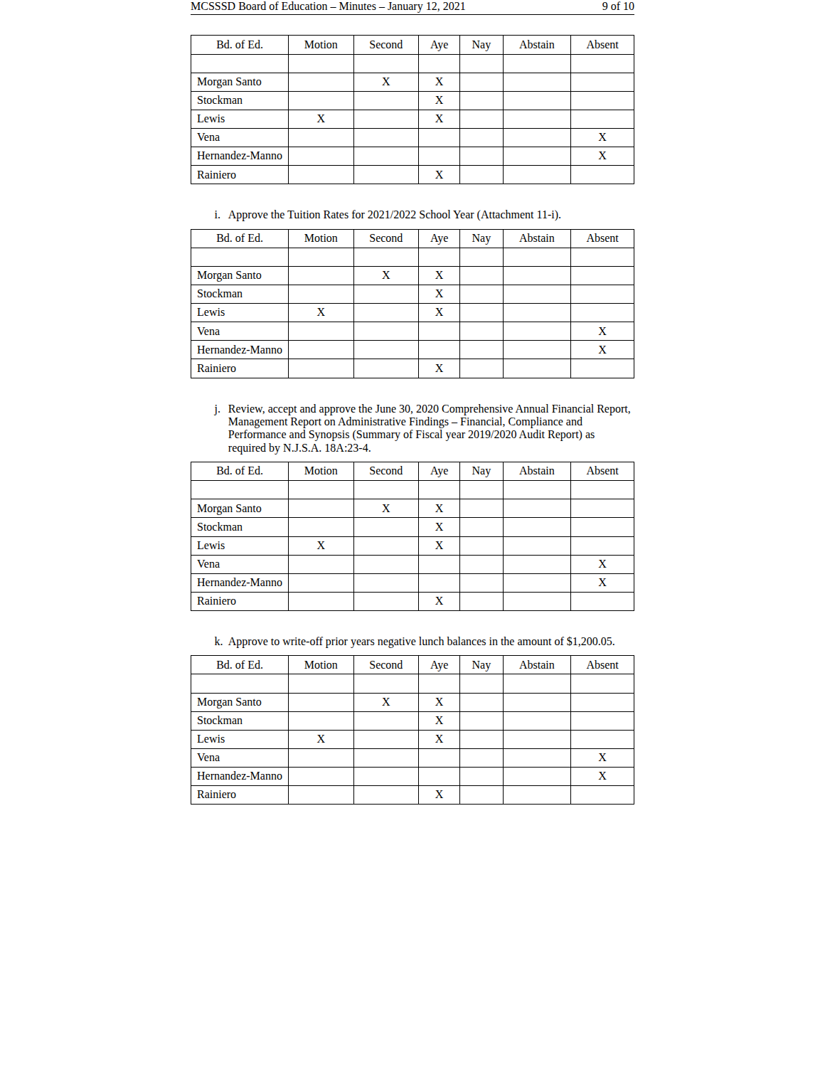MCSSSD Board of Education – Minutes – January 12, 2021
9 of 10
| Bd. of Ed. | Motion | Second | Aye | Nay | Abstain | Absent |
| --- | --- | --- | --- | --- | --- | --- |
| Morgan Santo | | X | X | | | |
| Stockman | | | X | | | |
| Lewis | X | | X | | | |
| Vena | | | | | | X |
| Hernandez-Manno | | | | | | X |
| Rainiero | | | X | | | |
i.
Approve the Tuition Rates for 2021/2022 School Year (Attachment 11-i).
| Bd. of Ed. | Motion | Second | Aye | Nay | Abstain | Absent |
| --- | --- | --- | --- | --- | --- | --- |
| Morgan Santo | | X | X | | | |
| Stockman | | | X | | | |
| Lewis | X | | X | | | |
| Vena | | | | | | X |
| Hernandez-Manno | | | | | | X |
| Rainiero | | | X | | | |
j.
Review, accept and approve the June 30, 2020 Comprehensive Annual Financial Report, Management Report on Administrative Findings – Financial, Compliance and Performance and Synopsis (Summary of Fiscal year 2019/2020 Audit Report) as required by N.J.S.A. 18A:23-4.
| Bd. of Ed. | Motion | Second | Aye | Nay | Abstain | Absent |
| --- | --- | --- | --- | --- | --- | --- |
| Morgan Santo | | X | X | | | |
| Stockman | | | X | | | |
| Lewis | X | | X | | | |
| Vena | | | | | | X |
| Hernandez-Manno | | | | | | X |
| Rainiero | | | X | | | |
k.
Approve to write-off prior years negative lunch balances in the amount of $1,200.05.
| Bd. of Ed. | Motion | Second | Aye | Nay | Abstain | Absent |
| --- | --- | --- | --- | --- | --- | --- |
| Morgan Santo | | X | X | | | |
| Stockman | | | X | | | |
| Lewis | X | | X | | | |
| Vena | | | | | | X |
| Hernandez-Manno | | | | | | X |
| Rainiero | | | X | | | |